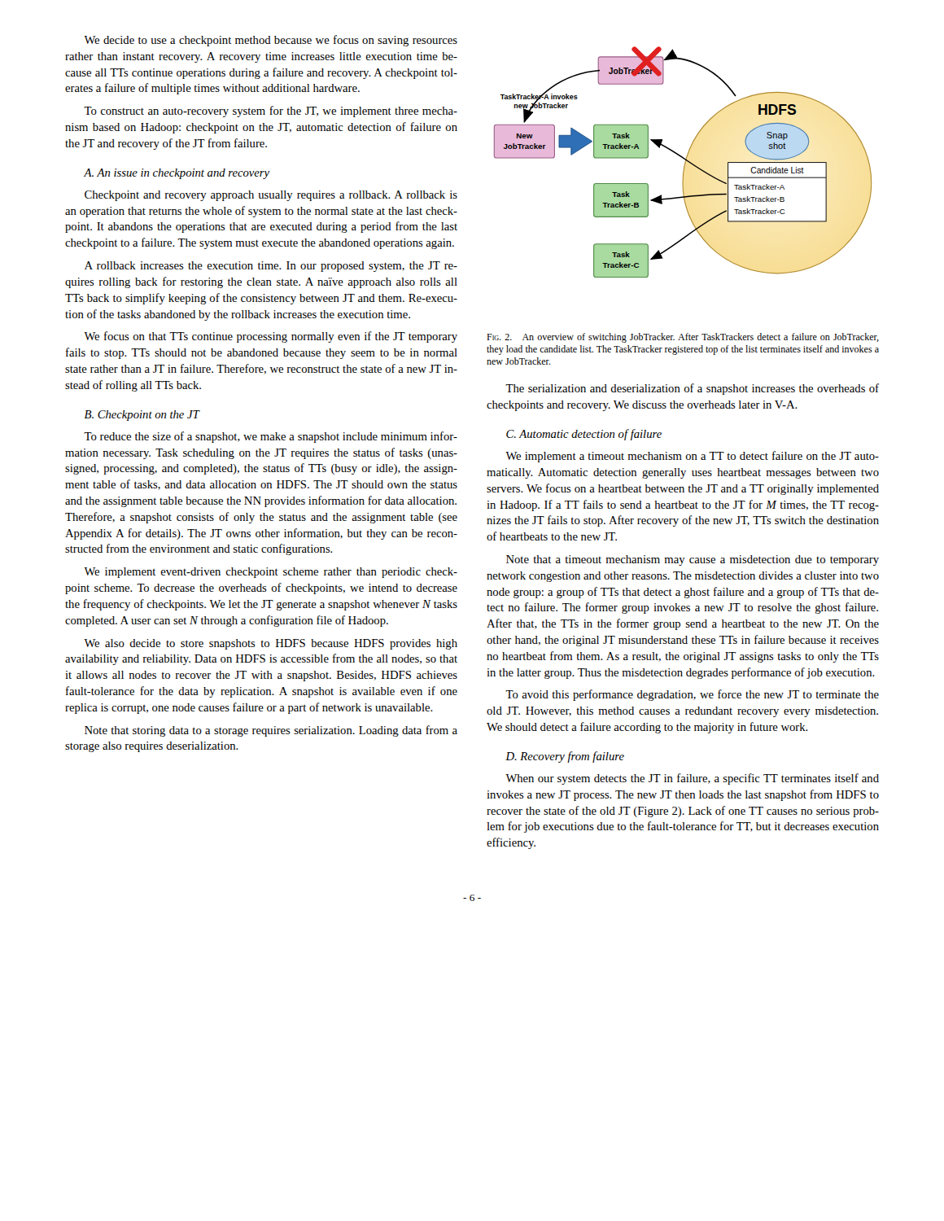We decide to use a checkpoint method because we focus on saving resources rather than instant recovery. A recovery time increases little execution time because all TTs continue operations during a failure and recovery. A checkpoint tolerates a failure of multiple times without additional hardware.
To construct an auto-recovery system for the JT, we implement three mechanism based on Hadoop: checkpoint on the JT, automatic detection of failure on the JT and recovery of the JT from failure.
A. An issue in checkpoint and recovery
Checkpoint and recovery approach usually requires a rollback. A rollback is an operation that returns the whole of system to the normal state at the last checkpoint. It abandons the operations that are executed during a period from the last checkpoint to a failure. The system must execute the abandoned operations again.
A rollback increases the execution time. In our proposed system, the JT requires rolling back for restoring the clean state. A naïve approach also rolls all TTs back to simplify keeping of the consistency between JT and them. Re-execution of the tasks abandoned by the rollback increases the execution time.
We focus on that TTs continue processing normally even if the JT temporary fails to stop. TTs should not be abandoned because they seem to be in normal state rather than a JT in failure. Therefore, we reconstruct the state of a new JT instead of rolling all TTs back.
B. Checkpoint on the JT
To reduce the size of a snapshot, we make a snapshot include minimum information necessary. Task scheduling on the JT requires the status of tasks (unassigned, processing, and completed), the status of TTs (busy or idle), the assignment table of tasks, and data allocation on HDFS. The JT should own the status and the assignment table because the NN provides information for data allocation. Therefore, a snapshot consists of only the status and the assignment table (see Appendix A for details). The JT owns other information, but they can be reconstructed from the environment and static configurations.
We implement event-driven checkpoint scheme rather than periodic checkpoint scheme. To decrease the overheads of checkpoints, we intend to decrease the frequency of checkpoints. We let the JT generate a snapshot whenever N tasks completed. A user can set N through a configuration file of Hadoop.
We also decide to store snapshots to HDFS because HDFS provides high availability and reliability. Data on HDFS is accessible from the all nodes, so that it allows all nodes to recover the JT with a snapshot. Besides, HDFS achieves fault-tolerance for the data by replication. A snapshot is available even if one replica is corrupt, one node causes failure or a part of network is unavailable.
Note that storing data to a storage requires serialization. Loading data from a storage also requires deserialization.
HDFS Snap shot Candidate List TaskTracker-A TaskTracker-B TaskTracker-C JobTracker New JobTracker Task Tracker-A Task Tracker-B Task Tracker-C TaskTracker-A invokes new JobTracker
Fig. 2. An overview of switching JobTracker. After TaskTrackers detect a failure on JobTracker, they load the candidate list. The TaskTracker registered top of the list terminates itself and invokes a new JobTracker.
The serialization and deserialization of a snapshot increases the overheads of checkpoints and recovery. We discuss the overheads later in V-A.
C. Automatic detection of failure
We implement a timeout mechanism on a TT to detect failure on the JT automatically. Automatic detection generally uses heartbeat messages between two servers. We focus on a heartbeat between the JT and a TT originally implemented in Hadoop. If a TT fails to send a heartbeat to the JT for M times, the TT recognizes the JT fails to stop. After recovery of the new JT, TTs switch the destination of heartbeats to the new JT.
Note that a timeout mechanism may cause a misdetection due to temporary network congestion and other reasons. The misdetection divides a cluster into two node group: a group of TTs that detect a ghost failure and a group of TTs that detect no failure. The former group invokes a new JT to resolve the ghost failure. After that, the TTs in the former group send a heartbeat to the new JT. On the other hand, the original JT misunderstand these TTs in failure because it receives no heartbeat from them. As a result, the original JT assigns tasks to only the TTs in the latter group. Thus the misdetection degrades performance of job execution.
To avoid this performance degradation, we force the new JT to terminate the old JT. However, this method causes a redundant recovery every misdetection. We should detect a failure according to the majority in future work.
D. Recovery from failure
When our system detects the JT in failure, a specific TT terminates itself and invokes a new JT process. The new JT then loads the last snapshot from HDFS to recover the state of the old JT (Figure 2). Lack of one TT causes no serious problem for job executions due to the fault-tolerance for TT, but it decreases execution efficiency.
- 6 -